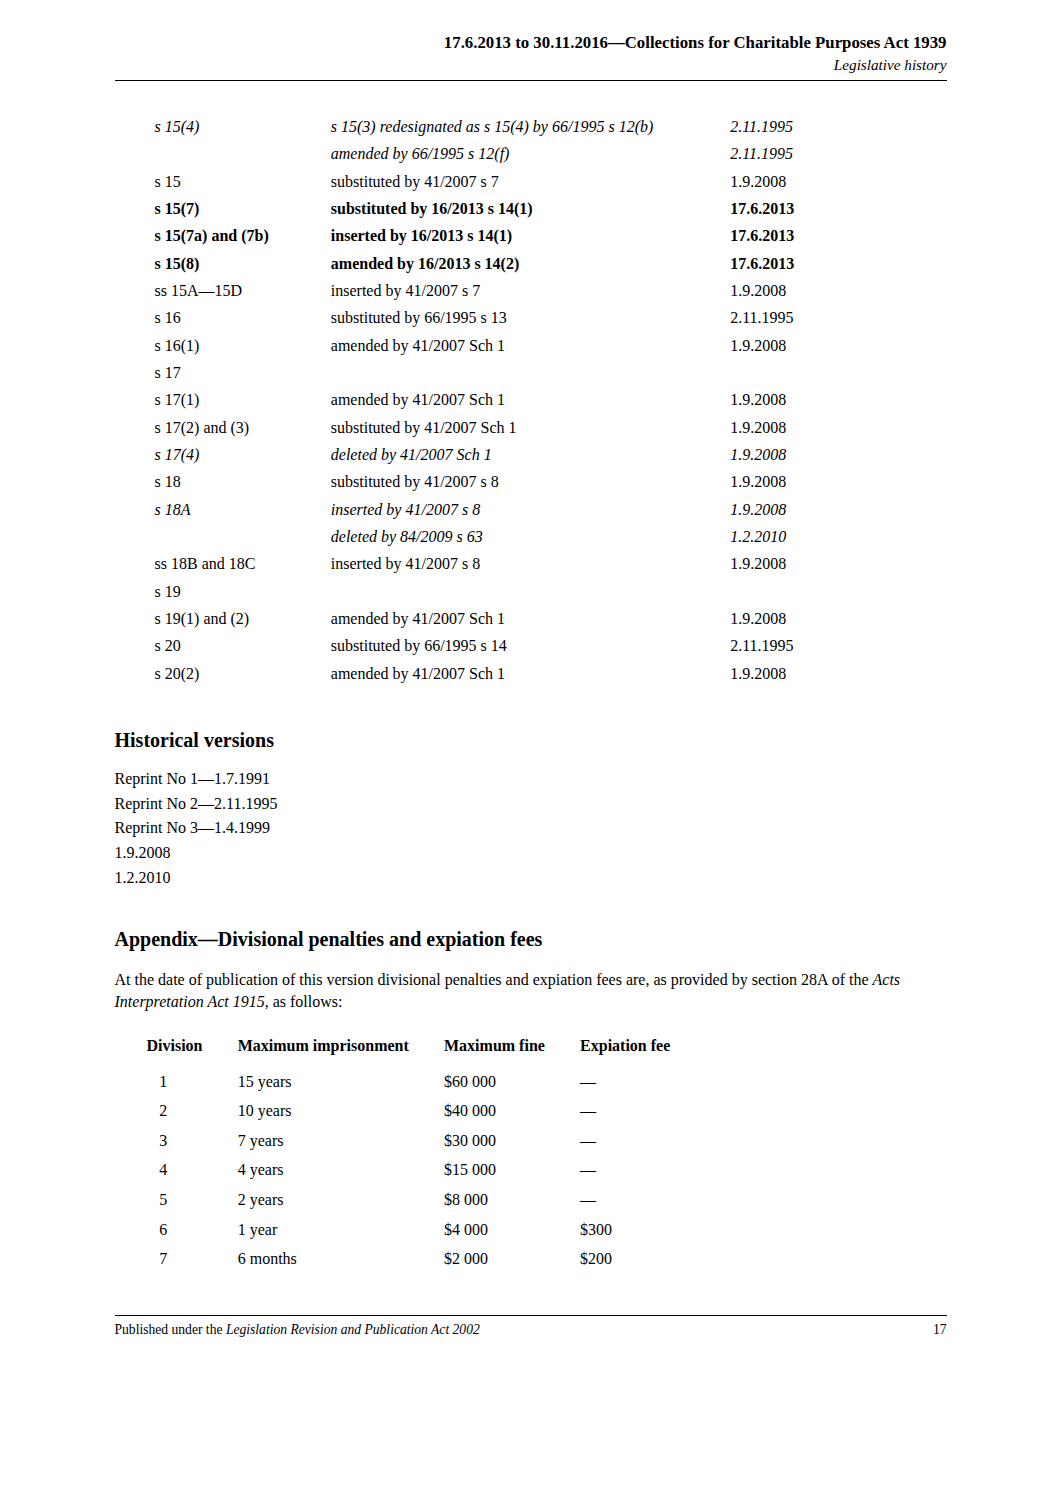17.6.2013 to 30.11.2016—Collections for Charitable Purposes Act 1939
Legislative history
| s 15(4) | s 15(3) redesignated as s 15(4) by 66/1995 s 12(b) | 2.11.1995 |
| | amended by 66/1995 s 12(f) | 2.11.1995 |
| s 15 | substituted by 41/2007 s 7 | 1.9.2008 |
| s 15(7) | substituted by 16/2013 s 14(1) | 17.6.2013 |
| s 15(7a) and (7b) | inserted by 16/2013 s 14(1) | 17.6.2013 |
| s 15(8) | amended by 16/2013 s 14(2) | 17.6.2013 |
| ss 15A—15D | inserted by 41/2007 s 7 | 1.9.2008 |
| s 16 | substituted by 66/1995 s 13 | 2.11.1995 |
| s 16(1) | amended by 41/2007 Sch 1 | 1.9.2008 |
| s 17 | | |
| s 17(1) | amended by 41/2007 Sch 1 | 1.9.2008 |
| s 17(2) and (3) | substituted by 41/2007 Sch 1 | 1.9.2008 |
| s 17(4) | deleted by 41/2007 Sch 1 | 1.9.2008 |
| s 18 | substituted by 41/2007 s 8 | 1.9.2008 |
| s 18A | inserted by 41/2007 s 8 | 1.9.2008 |
| | deleted by 84/2009 s 63 | 1.2.2010 |
| ss 18B and 18C | inserted by 41/2007 s 8 | 1.9.2008 |
| s 19 | | |
| s 19(1) and (2) | amended by 41/2007 Sch 1 | 1.9.2008 |
| s 20 | substituted by 66/1995 s 14 | 2.11.1995 |
| s 20(2) | amended by 41/2007 Sch 1 | 1.9.2008 |
Historical versions
Reprint No 1—1.7.1991
Reprint No 2—2.11.1995
Reprint No 3—1.4.1999
1.9.2008
1.2.2010
Appendix—Divisional penalties and expiation fees
At the date of publication of this version divisional penalties and expiation fees are, as provided by section 28A of the Acts Interpretation Act 1915, as follows:
| Division | Maximum imprisonment | Maximum fine | Expiation fee |
| --- | --- | --- | --- |
| 1 | 15 years | $60 000 | — |
| 2 | 10 years | $40 000 | — |
| 3 | 7 years | $30 000 | — |
| 4 | 4 years | $15 000 | — |
| 5 | 2 years | $8 000 | — |
| 6 | 1 year | $4 000 | $300 |
| 7 | 6 months | $2 000 | $200 |
Published under the Legislation Revision and Publication Act 2002 17